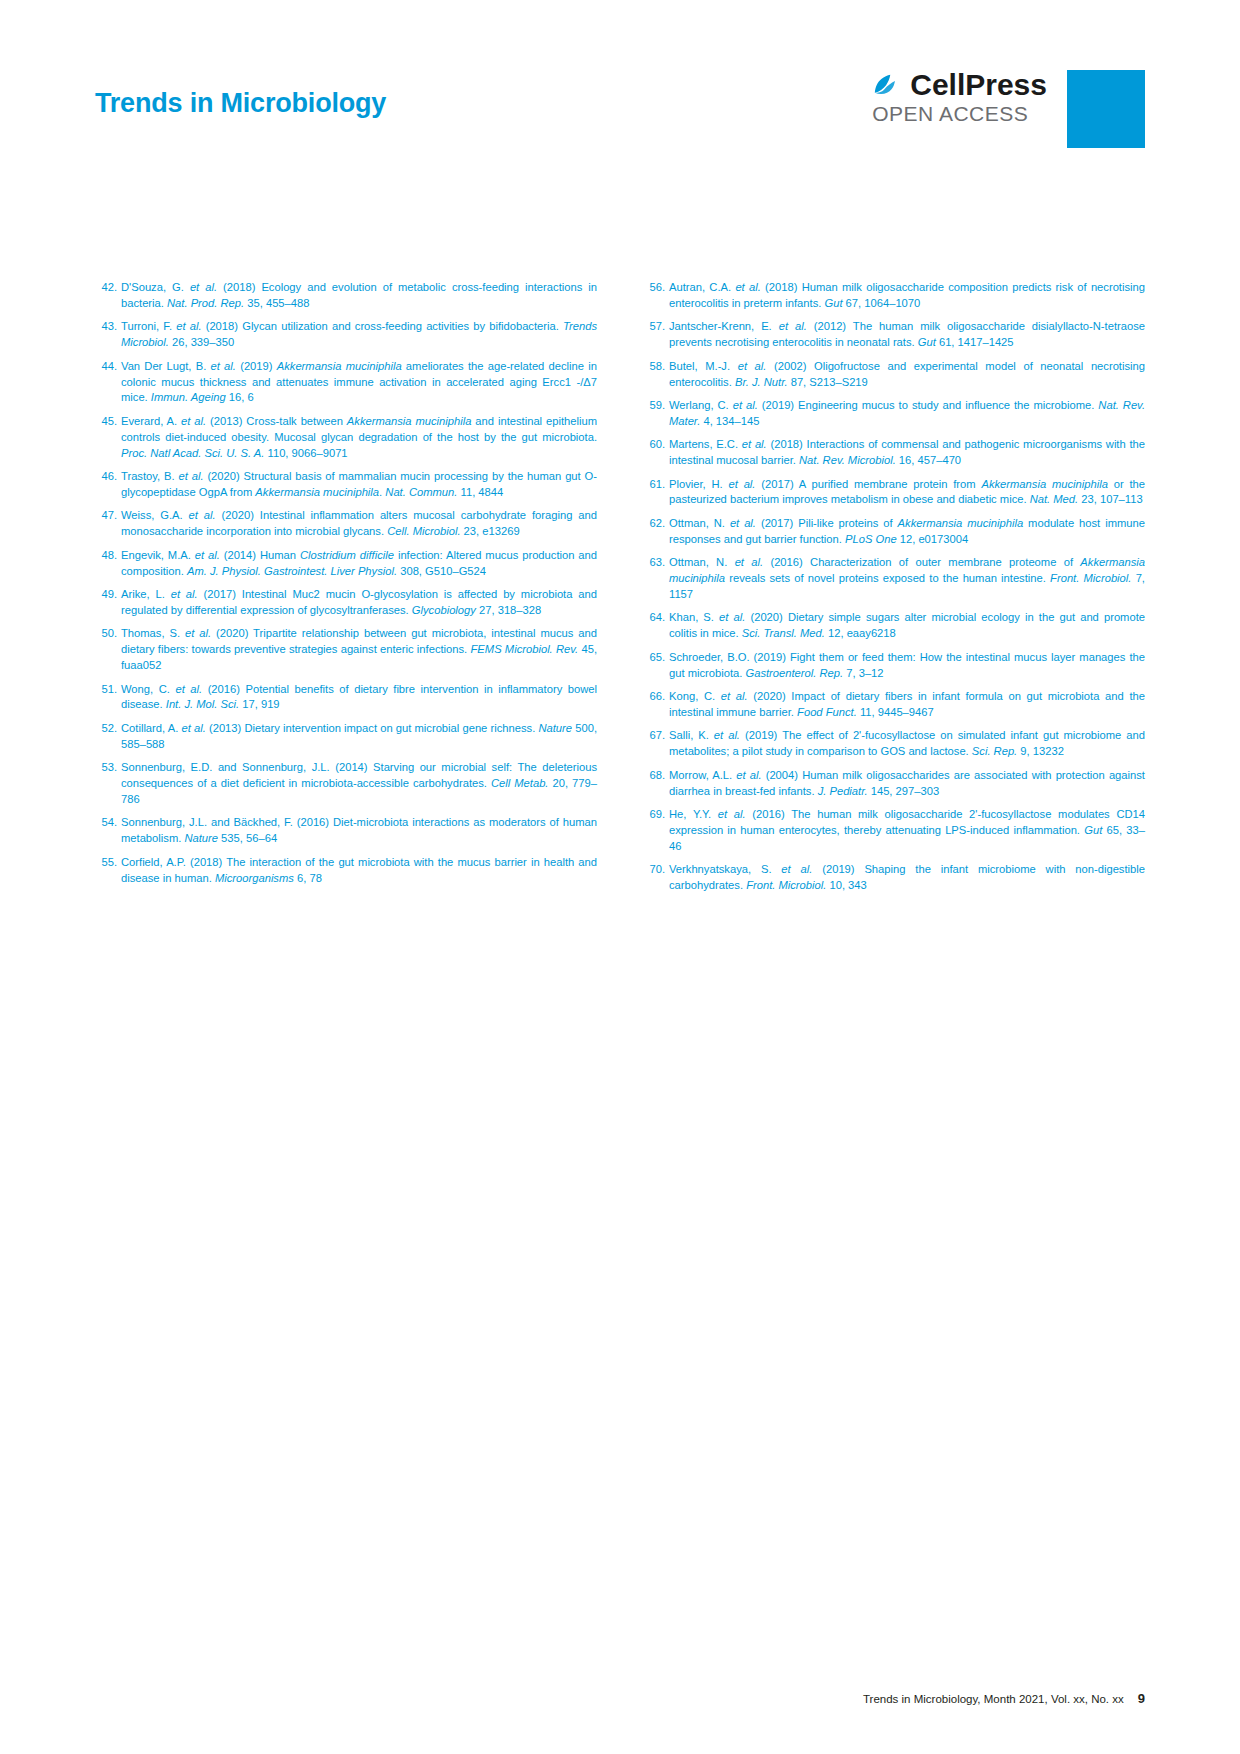Trends in Microbiology
Cell Press
OPEN ACCESS
42 D'Souza, G. et al. (2018) Ecology and evolution of metabolic cross-feeding interactions in bacteria. Nat. Prod. Rep. 35, 455–488
43 Turroni, F. et al. (2018) Glycan utilization and cross-feeding activities by bifidobacteria. Trends Microbiol. 26, 339–350
44 Van Der Lugt, B. et al. (2019) Akkermansia muciniphila ameliorates the age-related decline in colonic mucus thickness and attenuates immune activation in accelerated aging Ercc1 -/Δ7 mice. Immun. Ageing 16, 6
45 Everard, A. et al. (2013) Cross-talk between Akkermansia muciniphila and intestinal epithelium controls diet-induced obesity. Mucosal glycan degradation of the host by the gut microbiota. Proc. Natl Acad. Sci. U. S. A. 110, 9066–9071
46 Trastoy, B. et al. (2020) Structural basis of mammalian mucin processing by the human gut O-glycopeptidase OgpA from Akkermansia muciniphila. Nat. Commun. 11, 4844
47 Weiss, G.A. et al. (2020) Intestinal inflammation alters mucosal carbohydrate foraging and monosaccharide incorporation into microbial glycans. Cell. Microbiol. 23, e13269
48 Engevik, M.A. et al. (2014) Human Clostridium difficile infection: Altered mucus production and composition. Am. J. Physiol. Gastrointest. Liver Physiol. 308, G510–G524
49 Arike, L. et al. (2017) Intestinal Muc2 mucin O-glycosylation is affected by microbiota and regulated by differential expression of glycosyltranferases. Glycobiology 27, 318–328
50 Thomas, S. et al. (2020) Tripartite relationship between gut microbiota, intestinal mucus and dietary fibers: towards preventive strategies against enteric infections. FEMS Microbiol. Rev. 45, fuaa052
51 Wong, C. et al. (2016) Potential benefits of dietary fibre intervention in inflammatory bowel disease. Int. J. Mol. Sci. 17, 919
52 Cotillard, A. et al. (2013) Dietary intervention impact on gut microbial gene richness. Nature 500, 585–588
53 Sonnenburg, E.D. and Sonnenburg, J.L. (2014) Starving our microbial self: The deleterious consequences of a diet deficient in microbiota-accessible carbohydrates. Cell Metab. 20, 779–786
54 Sonnenburg, J.L. and Bäckhed, F. (2016) Diet-microbiota interactions as moderators of human metabolism. Nature 535, 56–64
55 Corfield, A.P. (2018) The interaction of the gut microbiota with the mucus barrier in health and disease in human. Microorganisms 6, 78
56 Autran, C.A. et al. (2018) Human milk oligosaccharide composition predicts risk of necrotising enterocolitis in preterm infants. Gut 67, 1064–1070
57 Jantscher-Krenn, E. et al. (2012) The human milk oligosaccharide disialyllacto-N-tetraose prevents necrotising enterocolitis in neonatal rats. Gut 61, 1417–1425
58 Butel, M.-J. et al. (2002) Oligofructose and experimental model of neonatal necrotising enterocolitis. Br. J. Nutr. 87, S213–S219
59 Werlang, C. et al. (2019) Engineering mucus to study and influence the microbiome. Nat. Rev. Mater. 4, 134–145
60 Martens, E.C. et al. (2018) Interactions of commensal and pathogenic microorganisms with the intestinal mucosal barrier. Nat. Rev. Microbiol. 16, 457–470
61 Plovier, H. et al. (2017) A purified membrane protein from Akkermansia muciniphila or the pasteurized bacterium improves metabolism in obese and diabetic mice. Nat. Med. 23, 107–113
62 Ottman, N. et al. (2017) Pili-like proteins of Akkermansia muciniphila modulate host immune responses and gut barrier function. PLoS One 12, e0173004
63 Ottman, N. et al. (2016) Characterization of outer membrane proteome of Akkermansia muciniphila reveals sets of novel proteins exposed to the human intestine. Front. Microbiol. 7, 1157
64 Khan, S. et al. (2020) Dietary simple sugars alter microbial ecology in the gut and promote colitis in mice. Sci. Transl. Med. 12, eaay6218
65 Schroeder, B.O. (2019) Fight them or feed them: How the intestinal mucus layer manages the gut microbiota. Gastroenterol. Rep. 7, 3–12
66 Kong, C. et al. (2020) Impact of dietary fibers in infant formula on gut microbiota and the intestinal immune barrier. Food Funct. 11, 9445–9467
67 Salli, K. et al. (2019) The effect of 2'-fucosyllactose on simulated infant gut microbiome and metabolites; a pilot study in comparison to GOS and lactose. Sci. Rep. 9, 13232
68 Morrow, A.L. et al. (2004) Human milk oligosaccharides are associated with protection against diarrhea in breast-fed infants. J. Pediatr. 145, 297–303
69 He, Y.Y. et al. (2016) The human milk oligosaccharide 2'-fucosyllactose modulates CD14 expression in human enterocytes, thereby attenuating LPS-induced inflammation. Gut 65, 33–46
70 Verkhnyatskaya, S. et al. (2019) Shaping the infant microbiome with non-digestible carbohydrates. Front. Microbiol. 10, 343
Trends in Microbiology, Month 2021, Vol. xx, No. xx 9